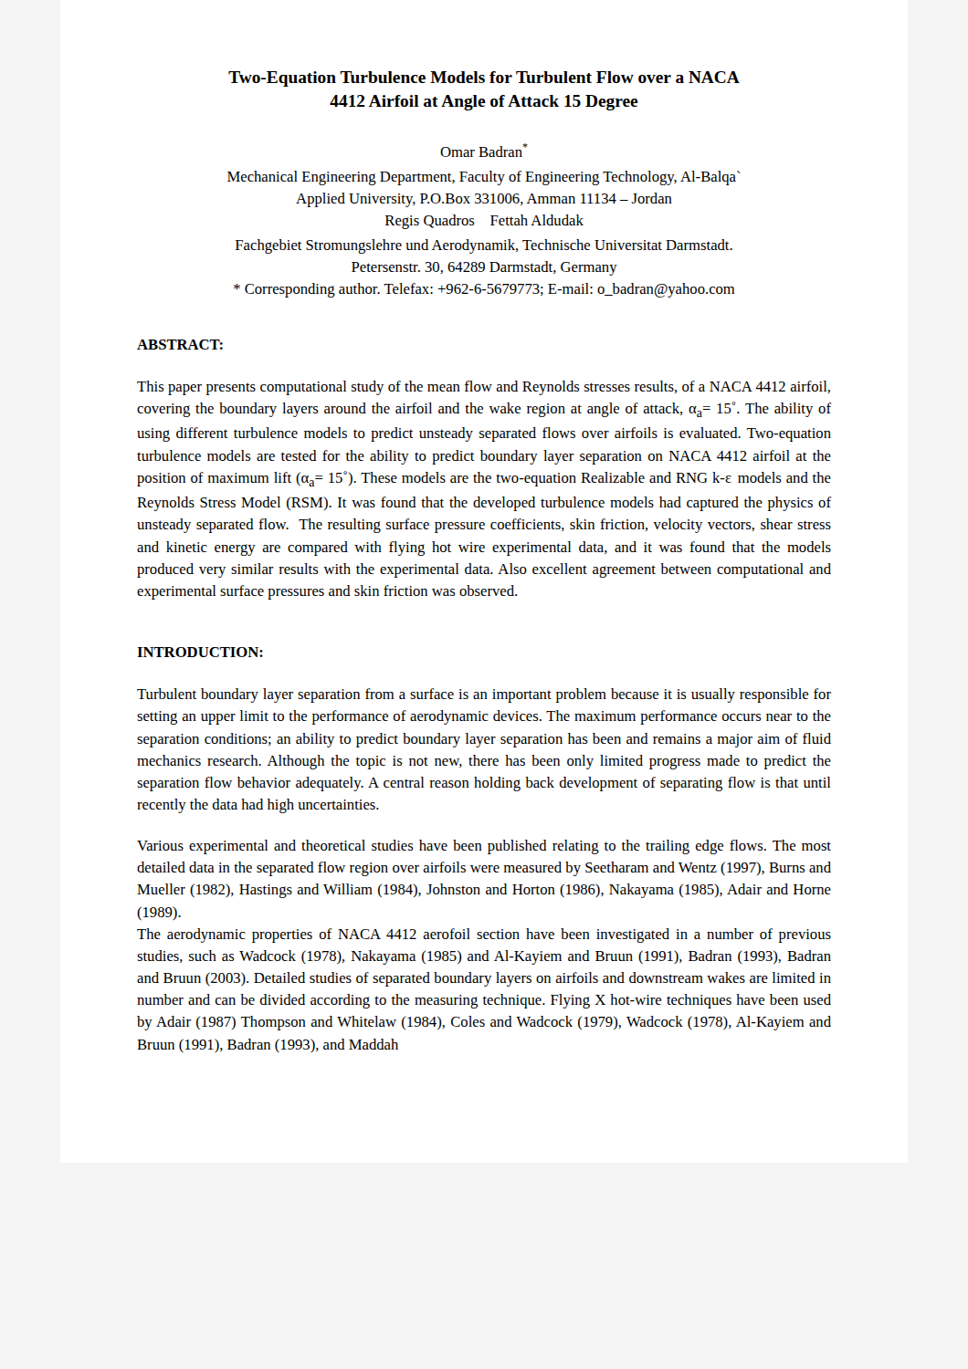Two-Equation Turbulence Models for Turbulent Flow over a NACA
4412 Airfoil at Angle of Attack 15 Degree
Omar Badran*
Mechanical Engineering Department, Faculty of Engineering Technology, Al-Balqa`
Applied University, P.O.Box 331006, Amman 11134 – Jordan
Regis Quadros Fettah Aldudak
Fachgebiet Stromungslehre und Aerodynamik, Technische Universitat Darmstadt.
Petersenstr. 30, 64289 Darmstadt, Germany
* Corresponding author. Telefax: +962-6-5679773; E-mail: o_badran@yahoo.com
ABSTRACT:
This paper presents computational study of the mean flow and Reynolds stresses results, of a NACA 4412 airfoil, covering the boundary layers around the airfoil and the wake region at angle of attack, αa= 15˚. The ability of using different turbulence models to predict unsteady separated flows over airfoils is evaluated. Two-equation turbulence models are tested for the ability to predict boundary layer separation on NACA 4412 airfoil at the position of maximum lift (αa= 15˚). These models are the two-equation Realizable and RNG k-ε models and the Reynolds Stress Model (RSM). It was found that the developed turbulence models had captured the physics of unsteady separated flow. The resulting surface pressure coefficients, skin friction, velocity vectors, shear stress and kinetic energy are compared with flying hot wire experimental data, and it was found that the models produced very similar results with the experimental data. Also excellent agreement between computational and experimental surface pressures and skin friction was observed.
INTRODUCTION:
Turbulent boundary layer separation from a surface is an important problem because it is usually responsible for setting an upper limit to the performance of aerodynamic devices. The maximum performance occurs near to the separation conditions; an ability to predict boundary layer separation has been and remains a major aim of fluid mechanics research. Although the topic is not new, there has been only limited progress made to predict the separation flow behavior adequately. A central reason holding back development of separating flow is that until recently the data had high uncertainties.
Various experimental and theoretical studies have been published relating to the trailing edge flows. The most detailed data in the separated flow region over airfoils were measured by Seetharam and Wentz (1997), Burns and Mueller (1982), Hastings and William (1984), Johnston and Horton (1986), Nakayama (1985), Adair and Horne (1989).
The aerodynamic properties of NACA 4412 aerofoil section have been investigated in a number of previous studies, such as Wadcock (1978), Nakayama (1985) and Al-Kayiem and Bruun (1991), Badran (1993), Badran and Bruun (2003). Detailed studies of separated boundary layers on airfoils and downstream wakes are limited in number and can be divided according to the measuring technique. Flying X hot-wire techniques have been used by Adair (1987) Thompson and Whitelaw (1984), Coles and Wadcock (1979), Wadcock (1978), Al-Kayiem and Bruun (1991), Badran (1993), and Maddah